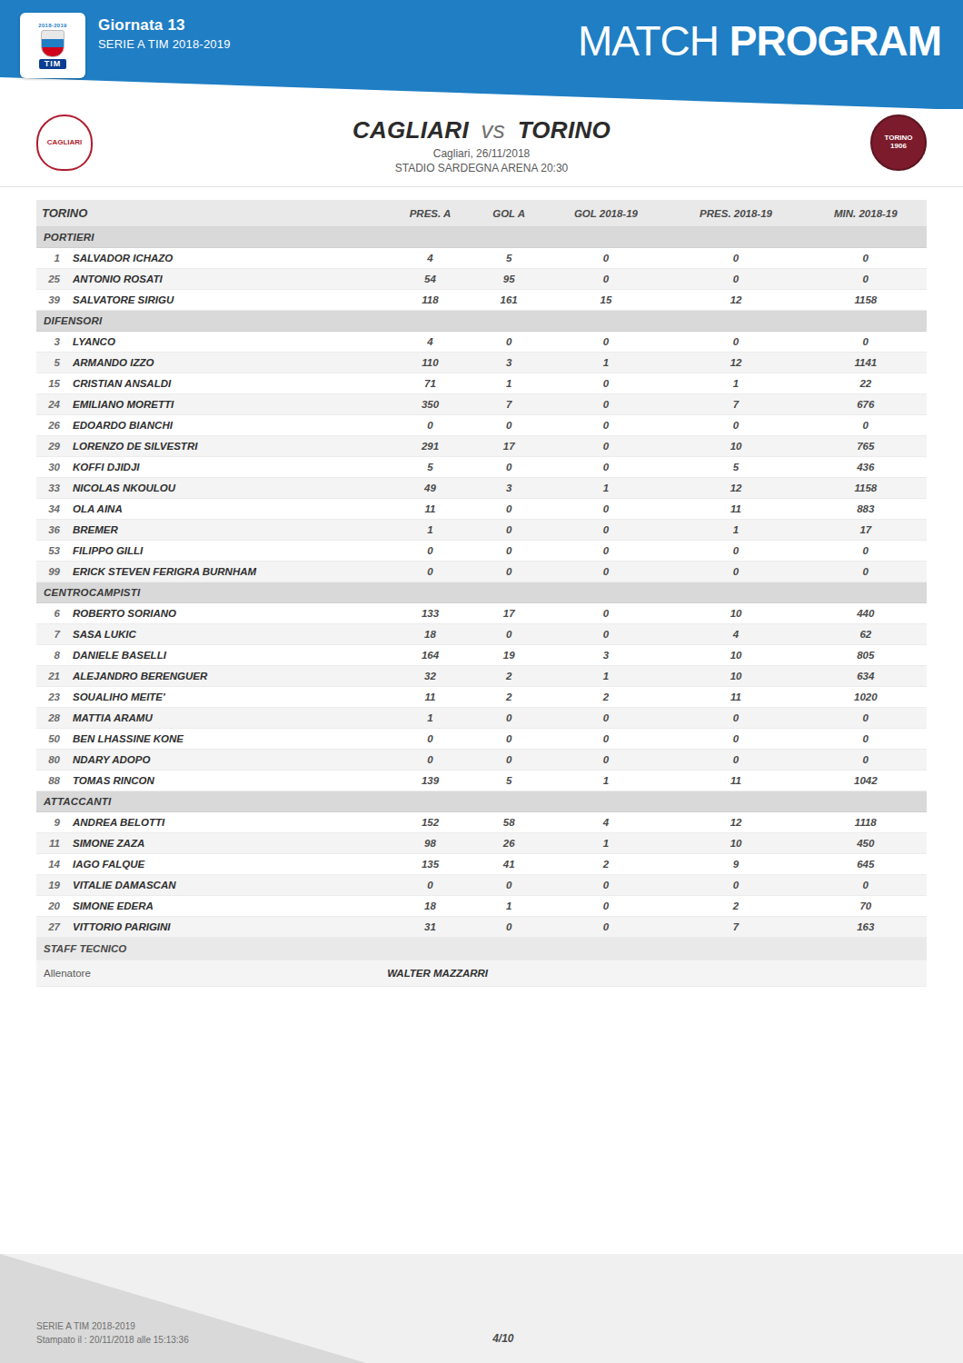2018-2019
TIM
Giornata 13
SERIE A TIM 2018-2019
MATCH PROGRAM
CAGLIARI
CAGLIARI vs TORINO
Cagliari, 26/11/2018
STADIO SARDEGNA ARENA 20:30
TORINO
1906
| TORINO | PRES. A | GOL A | GOL 2018-19 | PRES. 2018-19 | MIN. 2018-19 |
| --- | --- | --- | --- | --- | --- |
| PORTIERI |
| 1 | SALVADOR ICHAZO | 4 | 5 | 0 | 0 | 0 |
| 25 | ANTONIO ROSATI | 54 | 95 | 0 | 0 | 0 |
| 39 | SALVATORE SIRIGU | 118 | 161 | 15 | 12 | 1158 |
| DIFENSORI |
| 3 | LYANCO | 4 | 0 | 0 | 0 | 0 |
| 5 | ARMANDO IZZO | 110 | 3 | 1 | 12 | 1141 |
| 15 | CRISTIAN ANSALDI | 71 | 1 | 0 | 1 | 22 |
| 24 | EMILIANO MORETTI | 350 | 7 | 0 | 7 | 676 |
| 26 | EDOARDO BIANCHI | 0 | 0 | 0 | 0 | 0 |
| 29 | LORENZO DE SILVESTRI | 291 | 17 | 0 | 10 | 765 |
| 30 | KOFFI DJIDJI | 5 | 0 | 0 | 5 | 436 |
| 33 | NICOLAS NKOULOU | 49 | 3 | 1 | 12 | 1158 |
| 34 | OLA AINA | 11 | 0 | 0 | 11 | 883 |
| 36 | BREMER | 1 | 0 | 0 | 1 | 17 |
| 53 | FILIPPO GILLI | 0 | 0 | 0 | 0 | 0 |
| 99 | ERICK STEVEN FERIGRA BURNHAM | 0 | 0 | 0 | 0 | 0 |
| CENTROCAMPISTI |
| 6 | ROBERTO SORIANO | 133 | 17 | 0 | 10 | 440 |
| 7 | SASA LUKIC | 18 | 0 | 0 | 4 | 62 |
| 8 | DANIELE BASELLI | 164 | 19 | 3 | 10 | 805 |
| 21 | ALEJANDRO BERENGUER | 32 | 2 | 1 | 10 | 634 |
| 23 | SOUALIHO MEITE' | 11 | 2 | 2 | 11 | 1020 |
| 28 | MATTIA ARAMU | 1 | 0 | 0 | 0 | 0 |
| 50 | BEN LHASSINE KONE | 0 | 0 | 0 | 0 | 0 |
| 80 | NDARY ADOPO | 0 | 0 | 0 | 0 | 0 |
| 88 | TOMAS RINCON | 139 | 5 | 1 | 11 | 1042 |
| ATTACCANTI |
| 9 | ANDREA BELOTTI | 152 | 58 | 4 | 12 | 1118 |
| 11 | SIMONE ZAZA | 98 | 26 | 1 | 10 | 450 |
| 14 | IAGO FALQUE | 135 | 41 | 2 | 9 | 645 |
| 19 | VITALIE DAMASCAN | 0 | 0 | 0 | 0 | 0 |
| 20 | SIMONE EDERA | 18 | 1 | 0 | 2 | 70 |
| 27 | VITTORIO PARIGINI | 31 | 0 | 0 | 7 | 163 |
| STAFF TECNICO |
| Allenatore | WALTER MAZZARRI |
SERIE A TIM 2018-2019
Stampato il : 20/11/2018 alle 15:13:36
4/10